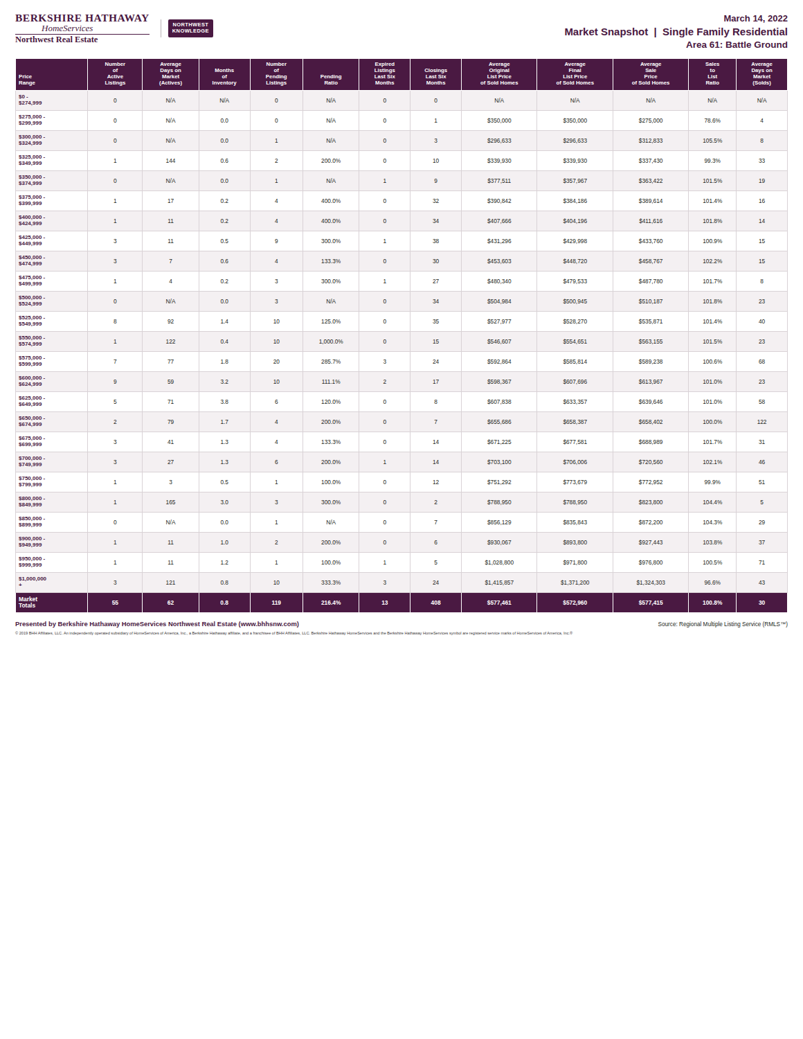BERKSHIRE HATHAWAY
HomeServices
Northwest Real Estate
NORTHWEST
KNOWLEDGE
March 14, 2022
Market Snapshot | Single Family Residential
Area 61: Battle Ground
| Price Range | Number of Active Listings | Average Days on Market (Actives) | Months of Inventory | Number of Pending Listings | Pending Ratio | Expired Listings Last Six Months | Closings Last Six Months | Average Original List Price of Sold Homes | Average Final List Price of Sold Homes | Average Sale Price of Sold Homes | Sales to List Ratio | Average Days on Market (Solds) |
| --- | --- | --- | --- | --- | --- | --- | --- | --- | --- | --- | --- | --- |
| $0 - $274,999 | 0 | N/A | N/A | 0 | N/A | 0 | 0 | N/A | N/A | N/A | N/A | N/A |
| $275,000 - $299,999 | 0 | N/A | 0.0 | 0 | N/A | 0 | 1 | $350,000 | $350,000 | $275,000 | 78.6% | 4 |
| $300,000 - $324,999 | 0 | N/A | 0.0 | 1 | N/A | 0 | 3 | $296,633 | $296,633 | $312,833 | 105.5% | 8 |
| $325,000 - $349,999 | 1 | 144 | 0.6 | 2 | 200.0% | 0 | 10 | $339,930 | $339,930 | $337,430 | 99.3% | 33 |
| $350,000 - $374,999 | 0 | N/A | 0.0 | 1 | N/A | 1 | 9 | $377,511 | $357,967 | $363,422 | 101.5% | 19 |
| $375,000 - $399,999 | 1 | 17 | 0.2 | 4 | 400.0% | 0 | 32 | $390,842 | $384,186 | $389,614 | 101.4% | 16 |
| $400,000 - $424,999 | 1 | 11 | 0.2 | 4 | 400.0% | 0 | 34 | $407,666 | $404,196 | $411,616 | 101.8% | 14 |
| $425,000 - $449,999 | 3 | 11 | 0.5 | 9 | 300.0% | 1 | 38 | $431,296 | $429,998 | $433,760 | 100.9% | 15 |
| $450,000 - $474,999 | 3 | 7 | 0.6 | 4 | 133.3% | 0 | 30 | $453,603 | $448,720 | $458,767 | 102.2% | 15 |
| $475,000 - $499,999 | 1 | 4 | 0.2 | 3 | 300.0% | 1 | 27 | $480,340 | $479,533 | $487,780 | 101.7% | 8 |
| $500,000 - $524,999 | 0 | N/A | 0.0 | 3 | N/A | 0 | 34 | $504,984 | $500,945 | $510,187 | 101.8% | 23 |
| $525,000 - $549,999 | 8 | 92 | 1.4 | 10 | 125.0% | 0 | 35 | $527,977 | $528,270 | $535,871 | 101.4% | 40 |
| $550,000 - $574,999 | 1 | 122 | 0.4 | 10 | 1,000.0% | 0 | 15 | $546,607 | $554,651 | $563,155 | 101.5% | 23 |
| $575,000 - $599,999 | 7 | 77 | 1.8 | 20 | 285.7% | 3 | 24 | $592,864 | $585,814 | $589,238 | 100.6% | 68 |
| $600,000 - $624,999 | 9 | 59 | 3.2 | 10 | 111.1% | 2 | 17 | $598,367 | $607,696 | $613,967 | 101.0% | 23 |
| $625,000 - $649,999 | 5 | 71 | 3.8 | 6 | 120.0% | 0 | 8 | $607,838 | $633,357 | $639,646 | 101.0% | 58 |
| $650,000 - $674,999 | 2 | 79 | 1.7 | 4 | 200.0% | 0 | 7 | $655,686 | $658,387 | $658,402 | 100.0% | 122 |
| $675,000 - $699,999 | 3 | 41 | 1.3 | 4 | 133.3% | 0 | 14 | $671,225 | $677,581 | $688,989 | 101.7% | 31 |
| $700,000 - $749,999 | 3 | 27 | 1.3 | 6 | 200.0% | 1 | 14 | $703,100 | $706,006 | $720,560 | 102.1% | 46 |
| $750,000 - $799,999 | 1 | 3 | 0.5 | 1 | 100.0% | 0 | 12 | $751,292 | $773,679 | $772,952 | 99.9% | 51 |
| $800,000 - $849,999 | 1 | 165 | 3.0 | 3 | 300.0% | 0 | 2 | $788,950 | $788,950 | $823,800 | 104.4% | 5 |
| $850,000 - $899,999 | 0 | N/A | 0.0 | 1 | N/A | 0 | 7 | $856,129 | $835,843 | $872,200 | 104.3% | 29 |
| $900,000 - $949,999 | 1 | 11 | 1.0 | 2 | 200.0% | 0 | 6 | $930,067 | $893,800 | $927,443 | 103.8% | 37 |
| $950,000 - $999,999 | 1 | 11 | 1.2 | 1 | 100.0% | 1 | 5 | $1,028,800 | $971,800 | $976,800 | 100.5% | 71 |
| $1,000,000 + | 3 | 121 | 0.8 | 10 | 333.3% | 3 | 24 | $1,415,857 | $1,371,200 | $1,324,303 | 96.6% | 43 |
| Market Totals | 55 | 62 | 0.8 | 119 | 216.4% | 13 | 408 | $577,461 | $572,960 | $577,415 | 100.8% | 30 |
Presented by Berkshire Hathaway HomeServices Northwest Real Estate (www.bhhsnw.com)
Source: Regional Multiple Listing Service (RMLS™)
© 2019 BHH Affiliates, LLC. An independently operated subsidiary of HomeServices of America, Inc., a Berkshire Hathaway affiliate, and a franchisee of BHH Affiliates, LLC. Berkshire Hathaway HomeServices and the Berkshire Hathaway HomeServices symbol are registered service marks of HomeServices of America, Inc.®